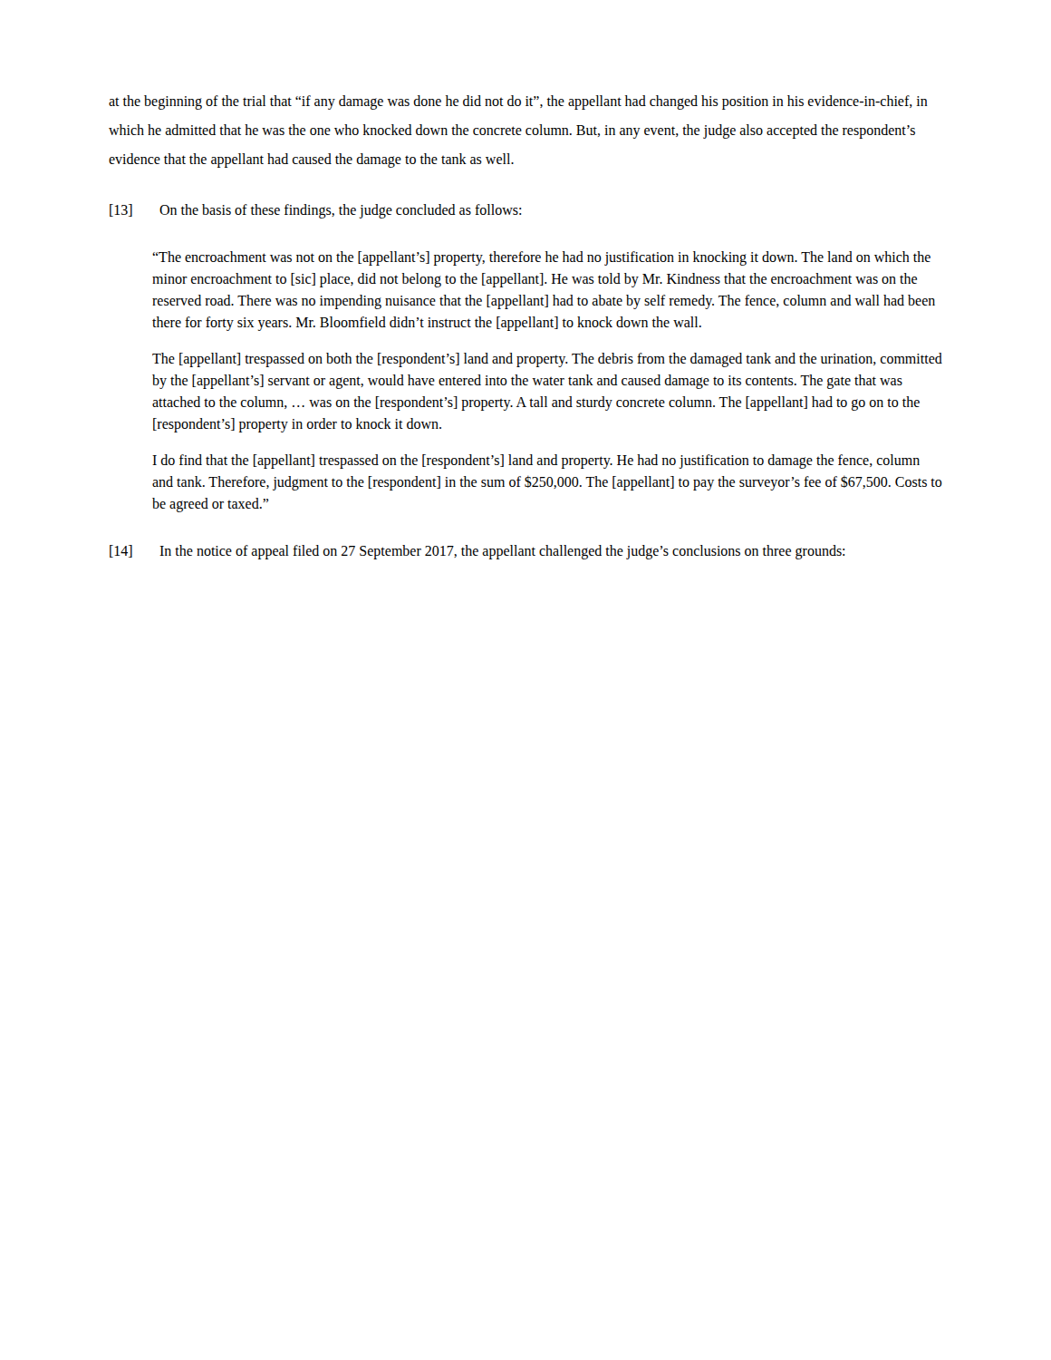at the beginning of the trial that “if any damage was done he did not do it”, the appellant had changed his position in his evidence-in-chief, in which he admitted that he was the one who knocked down the concrete column. But, in any event, the judge also accepted the respondent’s evidence that the appellant had caused the damage to the tank as well.
[13] On the basis of these findings, the judge concluded as follows:
“The encroachment was not on the [appellant’s] property, therefore he had no justification in knocking it down. The land on which the minor encroachment to [sic] place, did not belong to the [appellant]. He was told by Mr. Kindness that the encroachment was on the reserved road. There was no impending nuisance that the [appellant] had to abate by self remedy. The fence, column and wall had been there for forty six years. Mr. Bloomfield didn’t instruct the [appellant] to knock down the wall.
The [appellant] trespassed on both the [respondent’s] land and property. The debris from the damaged tank and the urination, committed by the [appellant’s] servant or agent, would have entered into the water tank and caused damage to its contents. The gate that was attached to the column, … was on the [respondent’s] property. A tall and sturdy concrete column. The [appellant] had to go on to the [respondent’s] property in order to knock it down.
I do find that the [appellant] trespassed on the [respondent’s] land and property. He had no justification to damage the fence, column and tank. Therefore, judgment to the [respondent] in the sum of $250,000. The [appellant] to pay the surveyor’s fee of $67,500. Costs to be agreed or taxed.”
[14] In the notice of appeal filed on 27 September 2017, the appellant challenged the judge’s conclusions on three grounds: